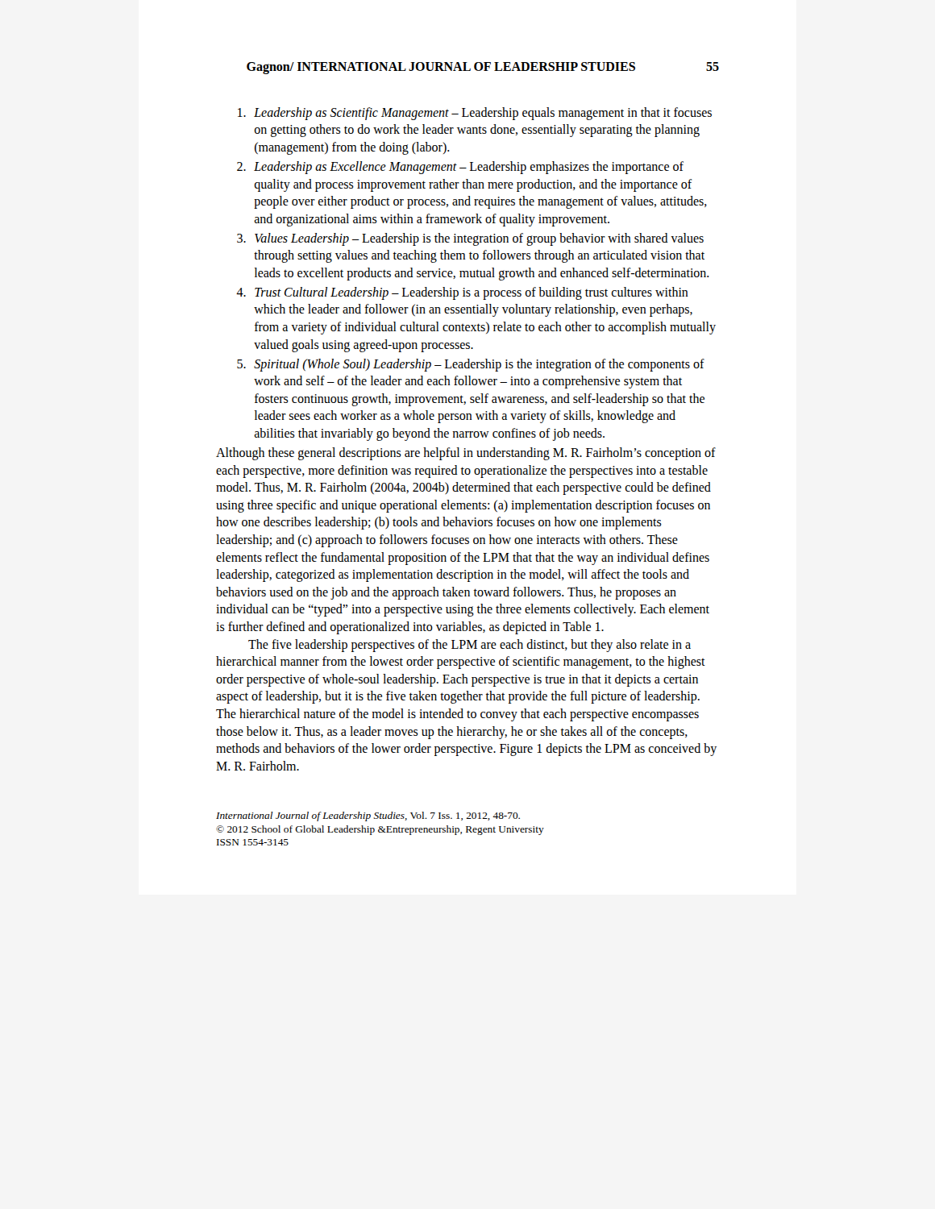Gagnon/ INTERNATIONAL JOURNAL OF LEADERSHIP STUDIES 55
Leadership as Scientific Management – Leadership equals management in that it focuses on getting others to do work the leader wants done, essentially separating the planning (management) from the doing (labor).
Leadership as Excellence Management – Leadership emphasizes the importance of quality and process improvement rather than mere production, and the importance of people over either product or process, and requires the management of values, attitudes, and organizational aims within a framework of quality improvement.
Values Leadership – Leadership is the integration of group behavior with shared values through setting values and teaching them to followers through an articulated vision that leads to excellent products and service, mutual growth and enhanced self-determination.
Trust Cultural Leadership – Leadership is a process of building trust cultures within which the leader and follower (in an essentially voluntary relationship, even perhaps, from a variety of individual cultural contexts) relate to each other to accomplish mutually valued goals using agreed-upon processes.
Spiritual (Whole Soul) Leadership – Leadership is the integration of the components of work and self – of the leader and each follower – into a comprehensive system that fosters continuous growth, improvement, self awareness, and self-leadership so that the leader sees each worker as a whole person with a variety of skills, knowledge and abilities that invariably go beyond the narrow confines of job needs.
Although these general descriptions are helpful in understanding M. R. Fairholm’s conception of each perspective, more definition was required to operationalize the perspectives into a testable model. Thus, M. R. Fairholm (2004a, 2004b) determined that each perspective could be defined using three specific and unique operational elements: (a) implementation description focuses on how one describes leadership; (b) tools and behaviors focuses on how one implements leadership; and (c) approach to followers focuses on how one interacts with others. These elements reflect the fundamental proposition of the LPM that that the way an individual defines leadership, categorized as implementation description in the model, will affect the tools and behaviors used on the job and the approach taken toward followers. Thus, he proposes an individual can be “typed” into a perspective using the three elements collectively. Each element is further defined and operationalized into variables, as depicted in Table 1.
The five leadership perspectives of the LPM are each distinct, but they also relate in a hierarchical manner from the lowest order perspective of scientific management, to the highest order perspective of whole-soul leadership. Each perspective is true in that it depicts a certain aspect of leadership, but it is the five taken together that provide the full picture of leadership. The hierarchical nature of the model is intended to convey that each perspective encompasses those below it. Thus, as a leader moves up the hierarchy, he or she takes all of the concepts, methods and behaviors of the lower order perspective. Figure 1 depicts the LPM as conceived by M. R. Fairholm.
International Journal of Leadership Studies, Vol. 7 Iss. 1, 2012, 48-70.
© 2012 School of Global Leadership &Entrepreneurship, Regent University
ISSN 1554-3145